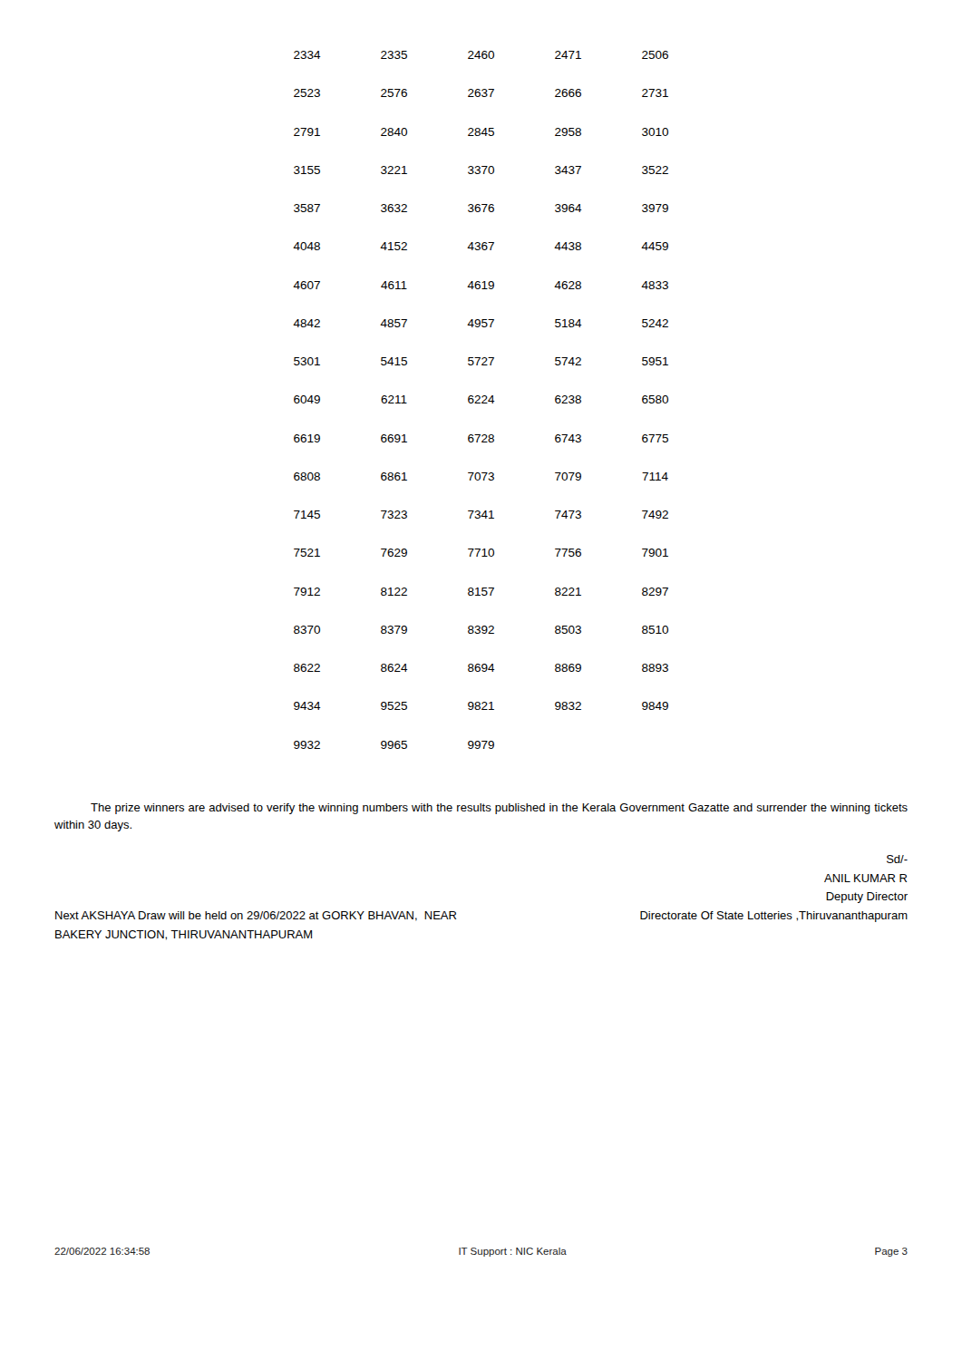| 2334 | 2335 | 2460 | 2471 | 2506 |
| 2523 | 2576 | 2637 | 2666 | 2731 |
| 2791 | 2840 | 2845 | 2958 | 3010 |
| 3155 | 3221 | 3370 | 3437 | 3522 |
| 3587 | 3632 | 3676 | 3964 | 3979 |
| 4048 | 4152 | 4367 | 4438 | 4459 |
| 4607 | 4611 | 4619 | 4628 | 4833 |
| 4842 | 4857 | 4957 | 5184 | 5242 |
| 5301 | 5415 | 5727 | 5742 | 5951 |
| 6049 | 6211 | 6224 | 6238 | 6580 |
| 6619 | 6691 | 6728 | 6743 | 6775 |
| 6808 | 6861 | 7073 | 7079 | 7114 |
| 7145 | 7323 | 7341 | 7473 | 7492 |
| 7521 | 7629 | 7710 | 7756 | 7901 |
| 7912 | 8122 | 8157 | 8221 | 8297 |
| 8370 | 8379 | 8392 | 8503 | 8510 |
| 8622 | 8624 | 8694 | 8869 | 8893 |
| 9434 | 9525 | 9821 | 9832 | 9849 |
| 9932 | 9965 | 9979 | | |
The prize winners are advised to verify the winning numbers with the results published in the Kerala Government Gazatte and surrender the winning tickets within 30 days.
Sd/-
ANIL KUMAR R
Deputy Director
Next AKSHAYA Draw will be held on 29/06/2022 at GORKY BHAVAN, NEAR BAKERY JUNCTION, THIRUVANANTHAPURAM
Directorate Of State Lotteries ,Thiruvananthapuram
22/06/2022 16:34:58
IT Support : NIC Kerala
Page 3